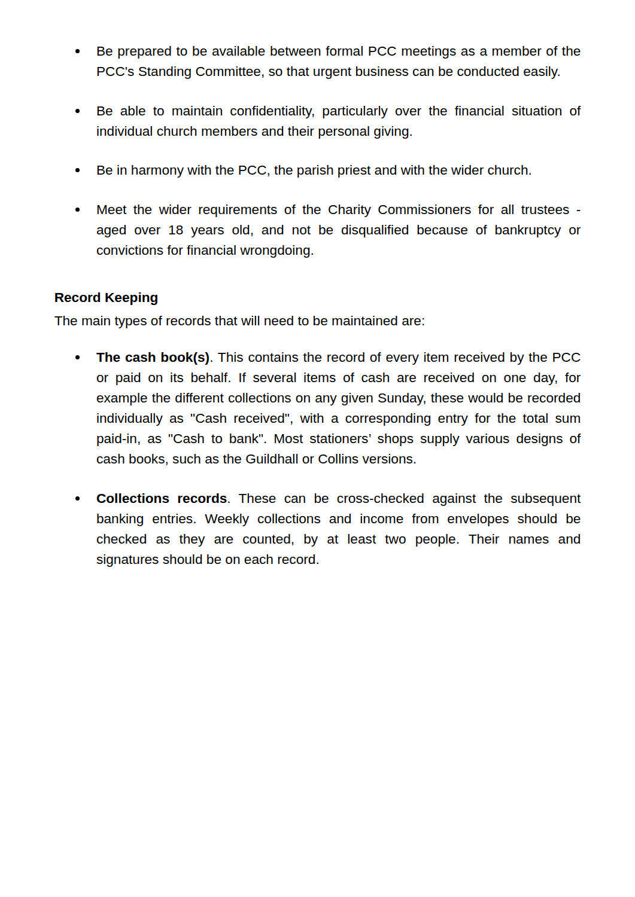Be prepared to be available between formal PCC meetings as a member of the PCC's Standing Committee, so that urgent business can be conducted easily.
Be able to maintain confidentiality, particularly over the financial situation of individual church members and their personal giving.
Be in harmony with the PCC, the parish priest and with the wider church.
Meet the wider requirements of the Charity Commissioners for all trustees - aged over 18 years old, and not be disqualified because of bankruptcy or convictions for financial wrongdoing.
Record Keeping
The main types of records that will need to be maintained are:
The cash book(s). This contains the record of every item received by the PCC or paid on its behalf. If several items of cash are received on one day, for example the different collections on any given Sunday, these would be recorded individually as "Cash received", with a corresponding entry for the total sum paid-in, as "Cash to bank". Most stationers’ shops supply various designs of cash books, such as the Guildhall or Collins versions.
Collections records. These can be cross-checked against the subsequent banking entries. Weekly collections and income from envelopes should be checked as they are counted, by at least two people. Their names and signatures should be on each record.